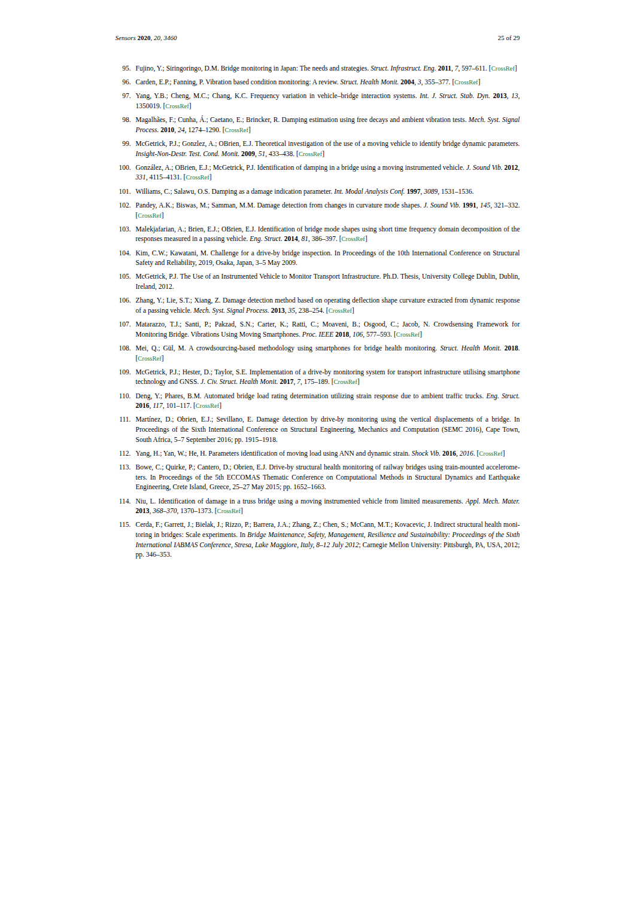Sensors 2020, 20, 3460
25 of 29
95. Fujino, Y.; Siringoringo, D.M. Bridge monitoring in Japan: The needs and strategies. Struct. Infrastruct. Eng. 2011, 7, 597–611. [CrossRef]
96. Carden, E.P.; Fanning, P. Vibration based condition monitoring: A review. Struct. Health Monit. 2004, 3, 355–377. [CrossRef]
97. Yang, Y.B.; Cheng, M.C.; Chang, K.C. Frequency variation in vehicle–bridge interaction systems. Int. J. Struct. Stab. Dyn. 2013, 13, 1350019. [CrossRef]
98. Magalhães, F.; Cunha, Á.; Caetano, E.; Brincker, R. Damping estimation using free decays and ambient vibration tests. Mech. Syst. Signal Process. 2010, 24, 1274–1290. [CrossRef]
99. McGetrick, P.J.; Gonzlez, A.; OBrien, E.J. Theoretical investigation of the use of a moving vehicle to identify bridge dynamic parameters. Insight-Non-Destr. Test. Cond. Monit. 2009, 51, 433–438. [CrossRef]
100. González, A.; OBrien, E.J.; McGetrick, P.J. Identification of damping in a bridge using a moving instrumented vehicle. J. Sound Vib. 2012, 331, 4115–4131. [CrossRef]
101. Williams, C.; Salawu, O.S. Damping as a damage indication parameter. Int. Modal Analysis Conf. 1997, 3089, 1531–1536.
102. Pandey, A.K.; Biswas, M.; Samman, M.M. Damage detection from changes in curvature mode shapes. J. Sound Vib. 1991, 145, 321–332. [CrossRef]
103. Malekjafarian, A.; Brien, E.J.; OBrien, E.J. Identification of bridge mode shapes using short time frequency domain decomposition of the responses measured in a passing vehicle. Eng. Struct. 2014, 81, 386–397. [CrossRef]
104. Kim, C.W.; Kawatani, M. Challenge for a drive-by bridge inspection. In Proceedings of the 10th International Conference on Structural Safety and Reliability, 2019, Osaka, Japan, 3–5 May 2009.
105. McGetrick, P.J. The Use of an Instrumented Vehicle to Monitor Transport Infrastructure. Ph.D. Thesis, University College Dublin, Dublin, Ireland, 2012.
106. Zhang, Y.; Lie, S.T.; Xiang, Z. Damage detection method based on operating deflection shape curvature extracted from dynamic response of a passing vehicle. Mech. Syst. Signal Process. 2013, 35, 238–254. [CrossRef]
107. Matarazzo, T.J.; Santi, P.; Pakzad, S.N.; Carter, K.; Ratti, C.; Moaveni, B.; Osgood, C.; Jacob, N. Crowdsensing Framework for Monitoring Bridge. Vibrations Using Moving Smartphones. Proc. IEEE 2018, 106, 577–593. [CrossRef]
108. Mei, Q.; Gül, M. A crowdsourcing-based methodology using smartphones for bridge health monitoring. Struct. Health Monit. 2018. [CrossRef]
109. McGetrick, P.J.; Hester, D.; Taylor, S.E. Implementation of a drive-by monitoring system for transport infrastructure utilising smartphone technology and GNSS. J. Civ. Struct. Health Monit. 2017, 7, 175–189. [CrossRef]
110. Deng, Y.; Phares, B.M. Automated bridge load rating determination utilizing strain response due to ambient traffic trucks. Eng. Struct. 2016, 117, 101–117. [CrossRef]
111. Martínez, D.; Obrien, E.J.; Sevillano, E. Damage detection by drive-by monitoring using the vertical displacements of a bridge. In Proceedings of the Sixth International Conference on Structural Engineering, Mechanics and Computation (SEMC 2016), Cape Town, South Africa, 5–7 September 2016; pp. 1915–1918.
112. Yang, H.; Yan, W.; He, H. Parameters identification of moving load using ANN and dynamic strain. Shock Vib. 2016, 2016. [CrossRef]
113. Bowe, C.; Quirke, P.; Cantero, D.; Obrien, E.J. Drive-by structural health monitoring of railway bridges using train-mounted accelerometers. In Proceedings of the 5th ECCOMAS Thematic Conference on Computational Methods in Structural Dynamics and Earthquake Engineering, Crete Island, Greece, 25–27 May 2015; pp. 1652–1663.
114. Niu, L. Identification of damage in a truss bridge using a moving instrumented vehicle from limited measurements. Appl. Mech. Mater. 2013, 368–370, 1370–1373. [CrossRef]
115. Cerda, F.; Garrett, J.; Bielak, J.; Rizzo, P.; Barrera, J.A.; Zhang, Z.; Chen, S.; McCann, M.T.; Kovacevic, J. Indirect structural health monitoring in bridges: Scale experiments. In Bridge Maintenance, Safety, Management, Resilience and Sustainability: Proceedings of the Sixth International IABMAS Conference, Stresa, Lake Maggiore, Italy, 8–12 July 2012; Carnegie Mellon University: Pittsburgh, PA, USA, 2012; pp. 346–353.